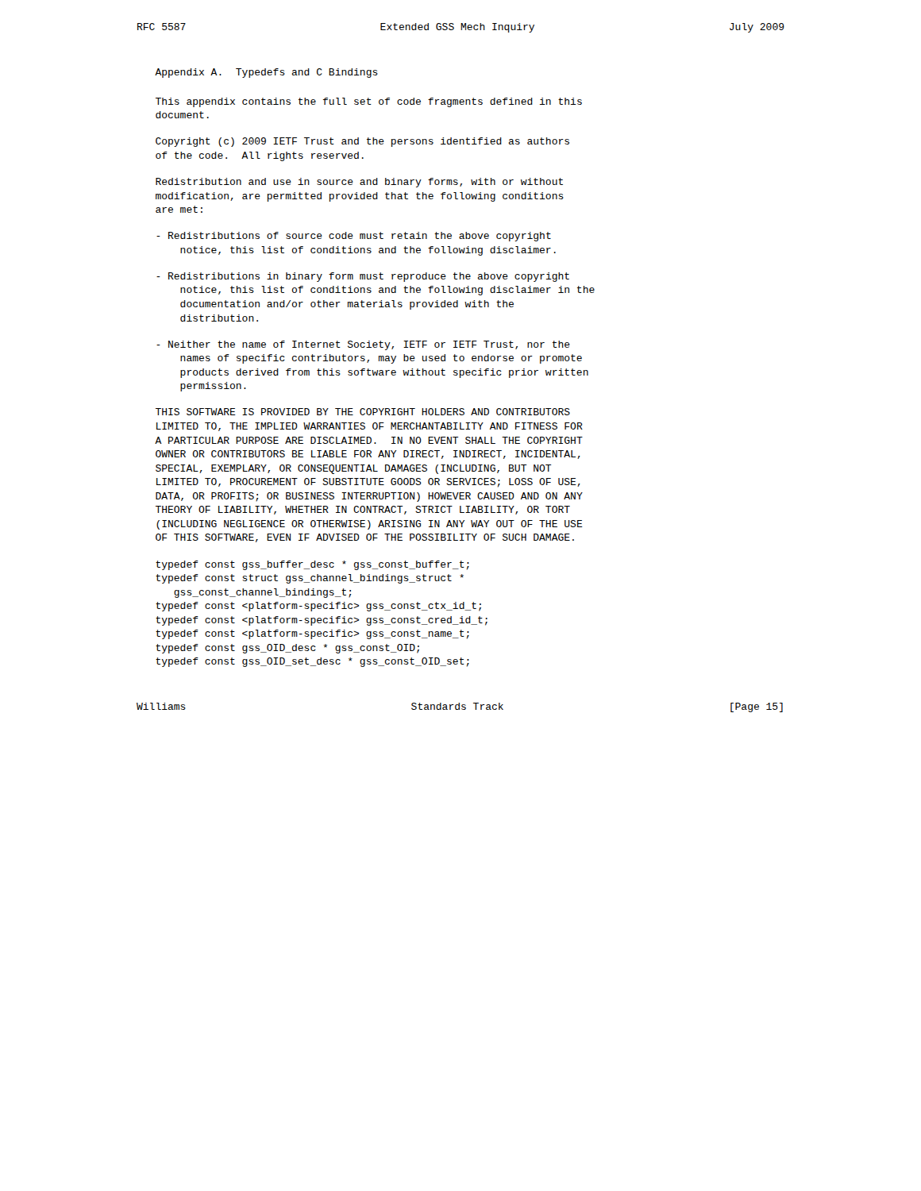RFC 5587 Extended GSS Mech Inquiry July 2009
Appendix A. Typedefs and C Bindings
This appendix contains the full set of code fragments defined in this
document.
Copyright (c) 2009 IETF Trust and the persons identified as authors
of the code. All rights reserved.
Redistribution and use in source and binary forms, with or without
modification, are permitted provided that the following conditions
are met:
Redistributions of source code must retain the above copyright
notice, this list of conditions and the following disclaimer.
Redistributions in binary form must reproduce the above copyright
notice, this list of conditions and the following disclaimer in the
documentation and/or other materials provided with the
distribution.
Neither the name of Internet Society, IETF or IETF Trust, nor the
names of specific contributors, may be used to endorse or promote
products derived from this software without specific prior written
permission.
THIS SOFTWARE IS PROVIDED BY THE COPYRIGHT HOLDERS AND CONTRIBUTORS
LIMITED TO, THE IMPLIED WARRANTIES OF MERCHANTABILITY AND FITNESS FOR
A PARTICULAR PURPOSE ARE DISCLAIMED. IN NO EVENT SHALL THE COPYRIGHT
OWNER OR CONTRIBUTORS BE LIABLE FOR ANY DIRECT, INDIRECT, INCIDENTAL,
SPECIAL, EXEMPLARY, OR CONSEQUENTIAL DAMAGES (INCLUDING, BUT NOT
LIMITED TO, PROCUREMENT OF SUBSTITUTE GOODS OR SERVICES; LOSS OF USE,
DATA, OR PROFITS; OR BUSINESS INTERRUPTION) HOWEVER CAUSED AND ON ANY
THEORY OF LIABILITY, WHETHER IN CONTRACT, STRICT LIABILITY, OR TORT
(INCLUDING NEGLIGENCE OR OTHERWISE) ARISING IN ANY WAY OUT OF THE USE
OF THIS SOFTWARE, EVEN IF ADVISED OF THE POSSIBILITY OF SUCH DAMAGE.
typedef const gss_buffer_desc * gss_const_buffer_t;
typedef const struct gss_channel_bindings_struct *
   gss_const_channel_bindings_t;
typedef const <platform-specific> gss_const_ctx_id_t;
typedef const <platform-specific> gss_const_cred_id_t;
typedef const <platform-specific> gss_const_name_t;
typedef const gss_OID_desc * gss_const_OID;
typedef const gss_OID_set_desc * gss_const_OID_set;
Williams Standards Track [Page 15]